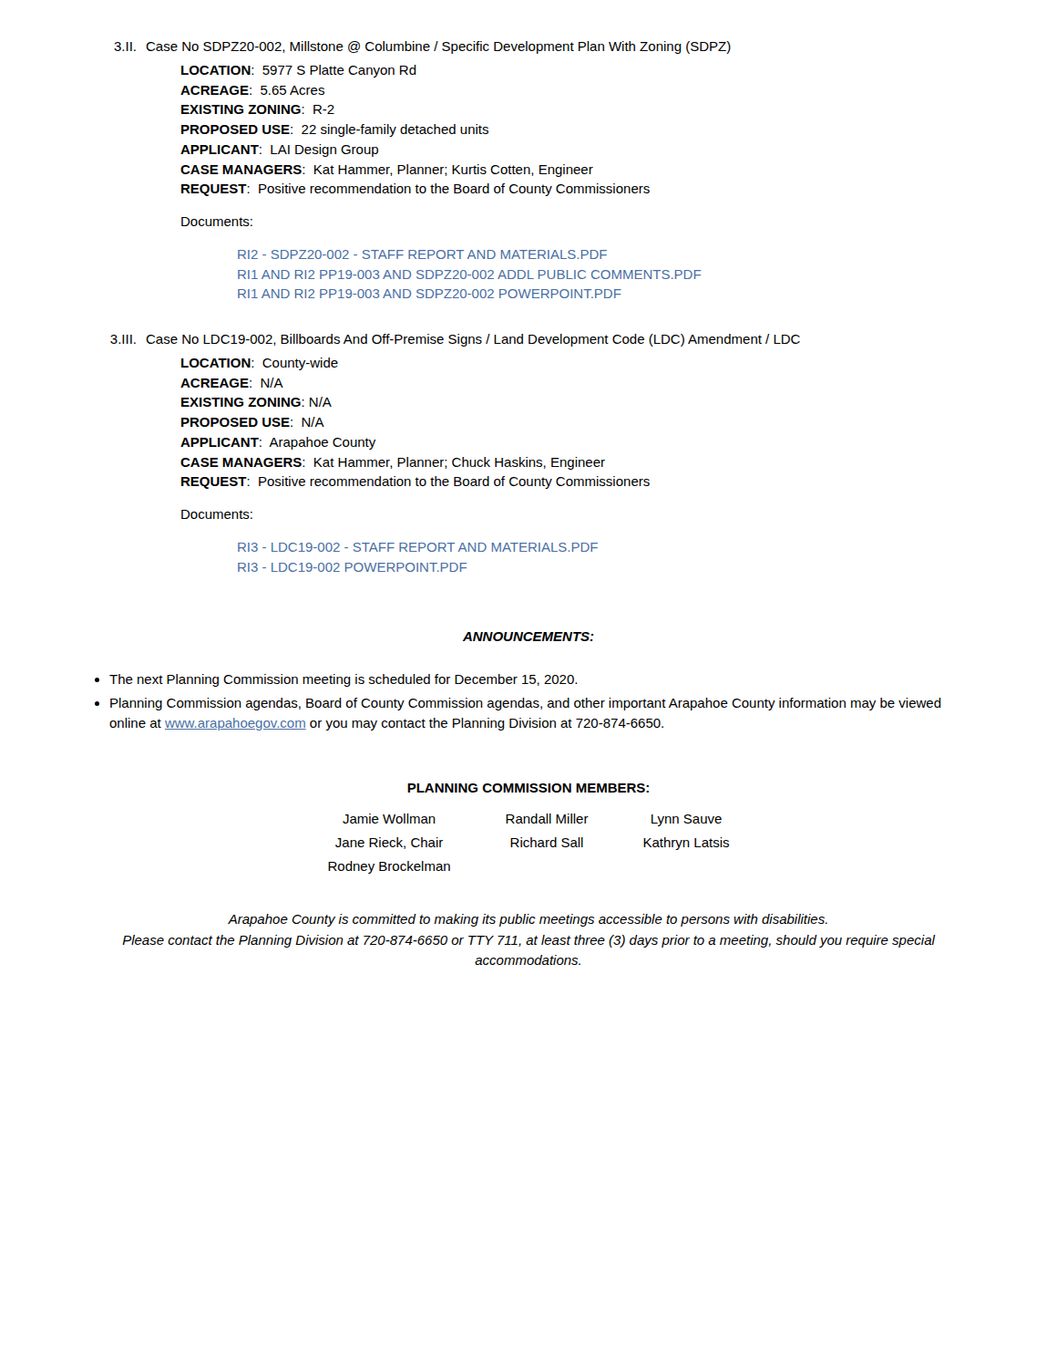3.II.
Case No SDPZ20-002, Millstone @ Columbine / Specific Development Plan With Zoning (SDPZ)
LOCATION: 5977 S Platte Canyon Rd
ACREAGE: 5.65 Acres
EXISTING ZONING: R-2
PROPOSED USE: 22 single-family detached units
APPLICANT: LAI Design Group
CASE MANAGERS: Kat Hammer, Planner; Kurtis Cotten, Engineer
REQUEST: Positive recommendation to the Board of County Commissioners
Documents:
RI2 - SDPZ20-002 - STAFF REPORT AND MATERIALS.PDF RI1 AND RI2 PP19-003 AND SDPZ20-002 ADDL PUBLIC COMMENTS.PDF RI1 AND RI2 PP19-003 AND SDPZ20-002 POWERPOINT.PDF
3.III.
Case No LDC19-002, Billboards And Off-Premise Signs / Land Development Code (LDC) Amendment / LDC
LOCATION: County-wide
ACREAGE: N/A
EXISTING ZONING: N/A
PROPOSED USE: N/A
APPLICANT: Arapahoe County
CASE MANAGERS: Kat Hammer, Planner; Chuck Haskins, Engineer
REQUEST: Positive recommendation to the Board of County Commissioners
Documents:
RI3 - LDC19-002 - STAFF REPORT AND MATERIALS.PDF RI3 - LDC19-002 POWERPOINT.PDF
ANNOUNCEMENTS:
The next Planning Commission meeting is scheduled for December 15, 2020.
Planning Commission agendas, Board of County Commission agendas, and other important Arapahoe County information may be viewed online at www.arapahoegov.com or you may contact the Planning Division at 720-874-6650.
PLANNING COMMISSION MEMBERS:
| Jamie Wollman | Randall Miller | Lynn Sauve |
| Jane Rieck, Chair | Richard Sall | Kathryn Latsis |
| Rodney Brockelman | | |
Arapahoe County is committed to making its public meetings accessible to persons with disabilities.
Please contact the Planning Division at 720-874-6650 or TTY 711, at least three (3) days prior to a meeting, should you require special accommodations.